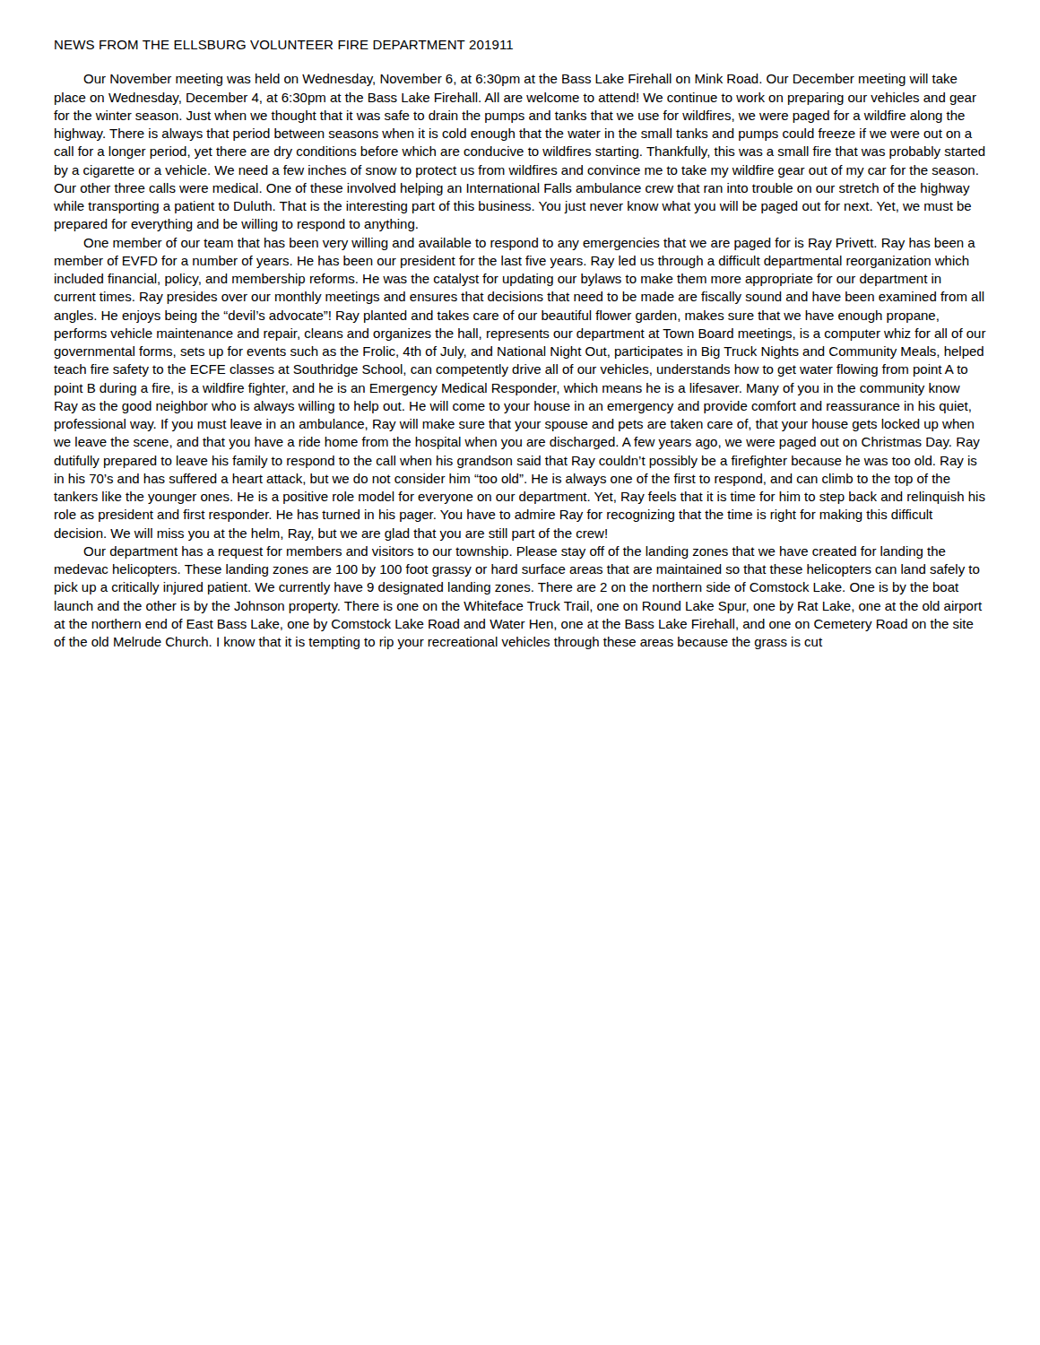NEWS FROM THE ELLSBURG VOLUNTEER FIRE DEPARTMENT 201911
Our November meeting was held on Wednesday, November 6, at 6:30pm at the Bass Lake Firehall on Mink Road. Our December meeting will take place on Wednesday, December 4, at 6:30pm at the Bass Lake Firehall. All are welcome to attend! We continue to work on preparing our vehicles and gear for the winter season. Just when we thought that it was safe to drain the pumps and tanks that we use for wildfires, we were paged for a wildfire along the highway. There is always that period between seasons when it is cold enough that the water in the small tanks and pumps could freeze if we were out on a call for a longer period, yet there are dry conditions before which are conducive to wildfires starting. Thankfully, this was a small fire that was probably started by a cigarette or a vehicle. We need a few inches of snow to protect us from wildfires and convince me to take my wildfire gear out of my car for the season. Our other three calls were medical. One of these involved helping an International Falls ambulance crew that ran into trouble on our stretch of the highway while transporting a patient to Duluth. That is the interesting part of this business. You just never know what you will be paged out for next. Yet, we must be prepared for everything and be willing to respond to anything.
One member of our team that has been very willing and available to respond to any emergencies that we are paged for is Ray Privett. Ray has been a member of EVFD for a number of years. He has been our president for the last five years. Ray led us through a difficult departmental reorganization which included financial, policy, and membership reforms. He was the catalyst for updating our bylaws to make them more appropriate for our department in current times. Ray presides over our monthly meetings and ensures that decisions that need to be made are fiscally sound and have been examined from all angles. He enjoys being the “devil’s advocate”! Ray planted and takes care of our beautiful flower garden, makes sure that we have enough propane, performs vehicle maintenance and repair, cleans and organizes the hall, represents our department at Town Board meetings, is a computer whiz for all of our governmental forms, sets up for events such as the Frolic, 4th of July, and National Night Out, participates in Big Truck Nights and Community Meals, helped teach fire safety to the ECFE classes at Southridge School, can competently drive all of our vehicles, understands how to get water flowing from point A to point B during a fire, is a wildfire fighter, and he is an Emergency Medical Responder, which means he is a lifesaver. Many of you in the community know Ray as the good neighbor who is always willing to help out. He will come to your house in an emergency and provide comfort and reassurance in his quiet, professional way. If you must leave in an ambulance, Ray will make sure that your spouse and pets are taken care of, that your house gets locked up when we leave the scene, and that you have a ride home from the hospital when you are discharged. A few years ago, we were paged out on Christmas Day. Ray dutifully prepared to leave his family to respond to the call when his grandson said that Ray couldn’t possibly be a firefighter because he was too old. Ray is in his 70’s and has suffered a heart attack, but we do not consider him “too old”. He is always one of the first to respond, and can climb to the top of the tankers like the younger ones. He is a positive role model for everyone on our department. Yet, Ray feels that it is time for him to step back and relinquish his role as president and first responder. He has turned in his pager. You have to admire Ray for recognizing that the time is right for making this difficult decision. We will miss you at the helm, Ray, but we are glad that you are still part of the crew!
Our department has a request for members and visitors to our township. Please stay off of the landing zones that we have created for landing the medevac helicopters. These landing zones are 100 by 100 foot grassy or hard surface areas that are maintained so that these helicopters can land safely to pick up a critically injured patient. We currently have 9 designated landing zones. There are 2 on the northern side of Comstock Lake. One is by the boat launch and the other is by the Johnson property. There is one on the Whiteface Truck Trail, one on Round Lake Spur, one by Rat Lake, one at the old airport at the northern end of East Bass Lake, one by Comstock Lake Road and Water Hen, one at the Bass Lake Firehall, and one on Cemetery Road on the site of the old Melrude Church. I know that it is tempting to rip your recreational vehicles through these areas because the grass is cut